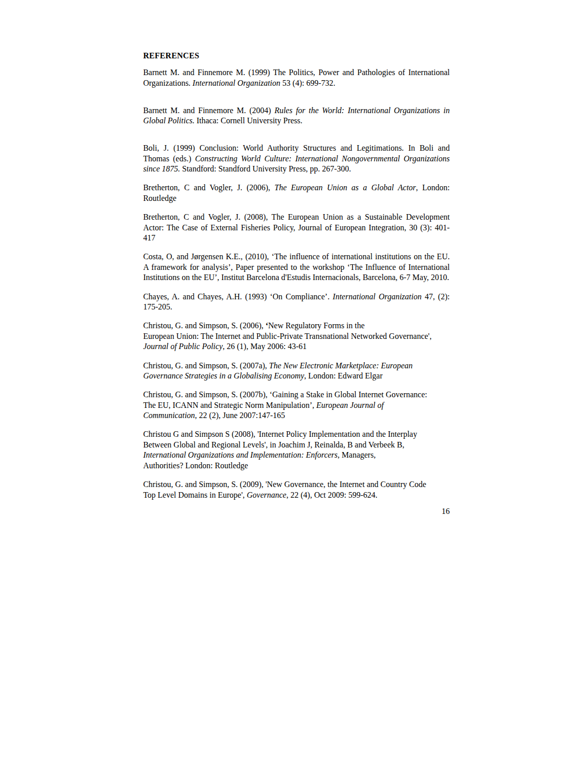REFERENCES
Barnett M. and Finnemore M. (1999) The Politics, Power and Pathologies of International Organizations. International Organization 53 (4): 699-732.
Barnett M. and Finnemore M. (2004) Rules for the World: International Organizations in Global Politics. Ithaca: Cornell University Press.
Boli, J. (1999) Conclusion: World Authority Structures and Legitimations. In Boli and Thomas (eds.) Constructing World Culture: International Nongovernmental Organizations since 1875. Standford: Standford University Press, pp. 267-300.
Bretherton, C and Vogler, J. (2006), The European Union as a Global Actor, London: Routledge
Bretherton, C and Vogler, J. (2008), The European Union as a Sustainable Development Actor: The Case of External Fisheries Policy, Journal of European Integration, 30 (3): 401-417
Costa, O, and Jørgensen K.E., (2010), ‘The influence of international institutions on the EU. A framework for analysis’, Paper presented to the workshop ‘The Influence of International Institutions on the EU’, Institut Barcelona d'Estudis Internacionals, Barcelona, 6-7 May, 2010.
Chayes, A. and Chayes, A.H. (1993) ‘On Compliance’. International Organization 47, (2): 175-205.
Christou, G. and Simpson, S. (2006), ‘New Regulatory Forms in the
European Union: The Internet and Public-Private Transnational Networked Governance',
Journal of Public Policy, 26 (1), May 2006: 43-61
Christou, G. and Simpson, S. (2007a), The New Electronic Marketplace: European
Governance Strategies in a Globalising Economy, London: Edward Elgar
Christou, G. and Simpson, S. (2007b), ‘Gaining a Stake in Global Internet Governance:
The EU, ICANN and Strategic Norm Manipulation’, European Journal of
Communication, 22 (2), June 2007:147-165
Christou G and Simpson S (2008), 'Internet Policy Implementation and the Interplay
Between Global and Regional Levels', in Joachim J, Reinalda, B and Verbeek B,
International Organizations and Implementation: Enforcers, Managers,
Authorities? London: Routledge
Christou, G. and Simpson, S. (2009), 'New Governance, the Internet and Country Code
Top Level Domains in Europe', Governance, 22 (4), Oct 2009: 599-624.
16